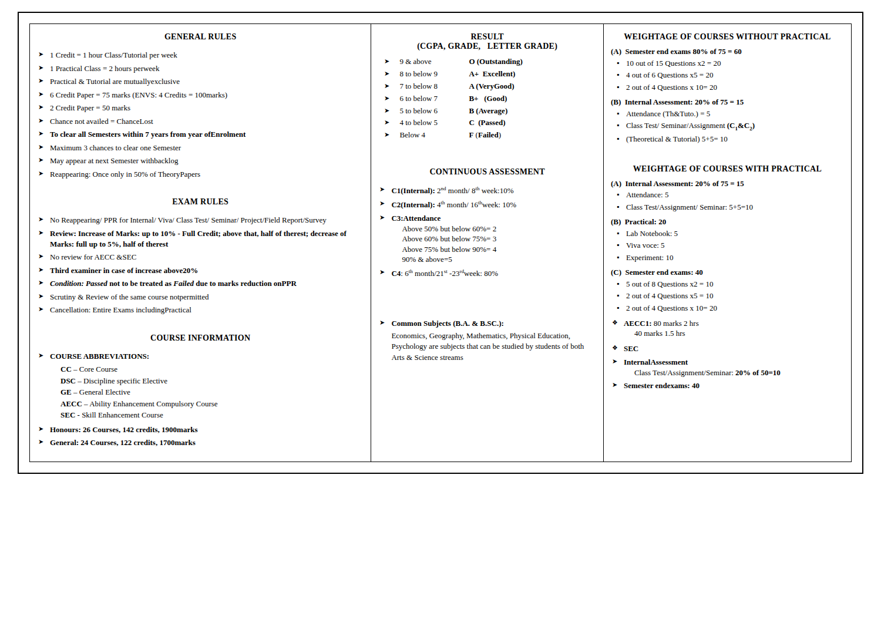| GENERAL RULES 1 Credit = 1 hour Class/Tutorial per week 1 Practical Class = 2 hours perweek Practical & Tutorial are mutuallyexclusive 6 Credit Paper = 75 marks (ENVS: 4 Credits = 100marks) 2 Credit Paper = 50 marks Chance not availed = ChanceLost To clear all Semesters within 7 years from year ofEnrolment Maximum 3 chances to clear one Semester May appear at next Semester withbacklog Reappearing: Once only in 50% of TheoryPapers EXAM RULES No Reappearing/ PPR for Internal/ Viva/ Class Test/ Seminar/ Project/Field Report/Survey Review: Increase of Marks: up to 10% - Full Credit; above that, half of therest; decrease of Marks: full up to 5%, half of therest No review for AECC &SEC Third examiner in case of increase above20% Condition: Passed not to be treated as Failed due to marks reduction onPPR Scrutiny & Review of the same course notpermitted Cancellation: Entire Exams includingPractical COURSE INFORMATION COURSE ABBREVIATIONS: CC – Core Course DSC – Discipline specific Elective GE – General Elective AECC – Ability Enhancement Compulsory Course SEC - Skill Enhancement Course Honours: 26 Courses, 142 credits, 1900marks General: 24 Courses, 122 credits, 1700marks | RESULT (CGPA, GRADE, LETTER GRADE) / ➤ / 9 & above / O (Outstanding) / / ➤ / 8 to below 9 / A+ Excellent) / / ➤ / 7 to below 8 / A (VeryGood) / / ➤ / 6 to below 7 / B+ (Good) / / ➤ / 5 to below 6 / B (Average) / / ➤ / 4 to below 5 / C (Passed) / / ➤ / Below 4 / F ( Failed ) / CONTINUOUS ASSESSMENT C1(Internal): 2 nd month/ 8 th week:10% C2(Internal): 4 th month/ 16 th week: 10% C3:Attendance Above 50% but below 60%= 2 Above 60% but below 75%= 3 Above 75% but below 90%= 4 90% & above=5 C4 : 6 th month/21 st -23 rd week: 80% Common Subjects (B.A. & B.SC.): Economics, Geography, Mathematics, Physical Education, Psychology are subjects that can be studied by students of both Arts & Science streams | WEIGHTAGE OF COURSES WITHOUT PRACTICAL (A) Semester end exams 80% of 75 = 60 10 out of 15 Questions x2 = 20 4 out of 6 Questions x5 = 20 2 out of 4 Questions x 10= 20 (B) Internal Assessment: 20% of 75 = 15 Attendance (Th&Tuto.) = 5 Class Test/ Seminar/Assignment (C 1 &C 2 ) (Theoretical & Tutorial) 5+5= 10 WEIGHTAGE OF COURSES WITH PRACTICAL (A) Internal Assessment: 20% of 75 = 15 Attendance: 5 Class Test/Assignment/ Seminar: 5+5=10 (B) Practical: 20 Lab Notebook: 5 Viva voce: 5 Experiment: 10 (C) Semester end exams: 40 5 out of 8 Questions x2 = 10 2 out of 4 Questions x5 = 10 2 out of 4 Questions x 10= 20 AECC1: 80 marks 2 hrs 40 marks 1.5 hrs SEC InternalAssessment Class Test/Assignment/Seminar: 20% of 50=10 Semester endexams: 40 |